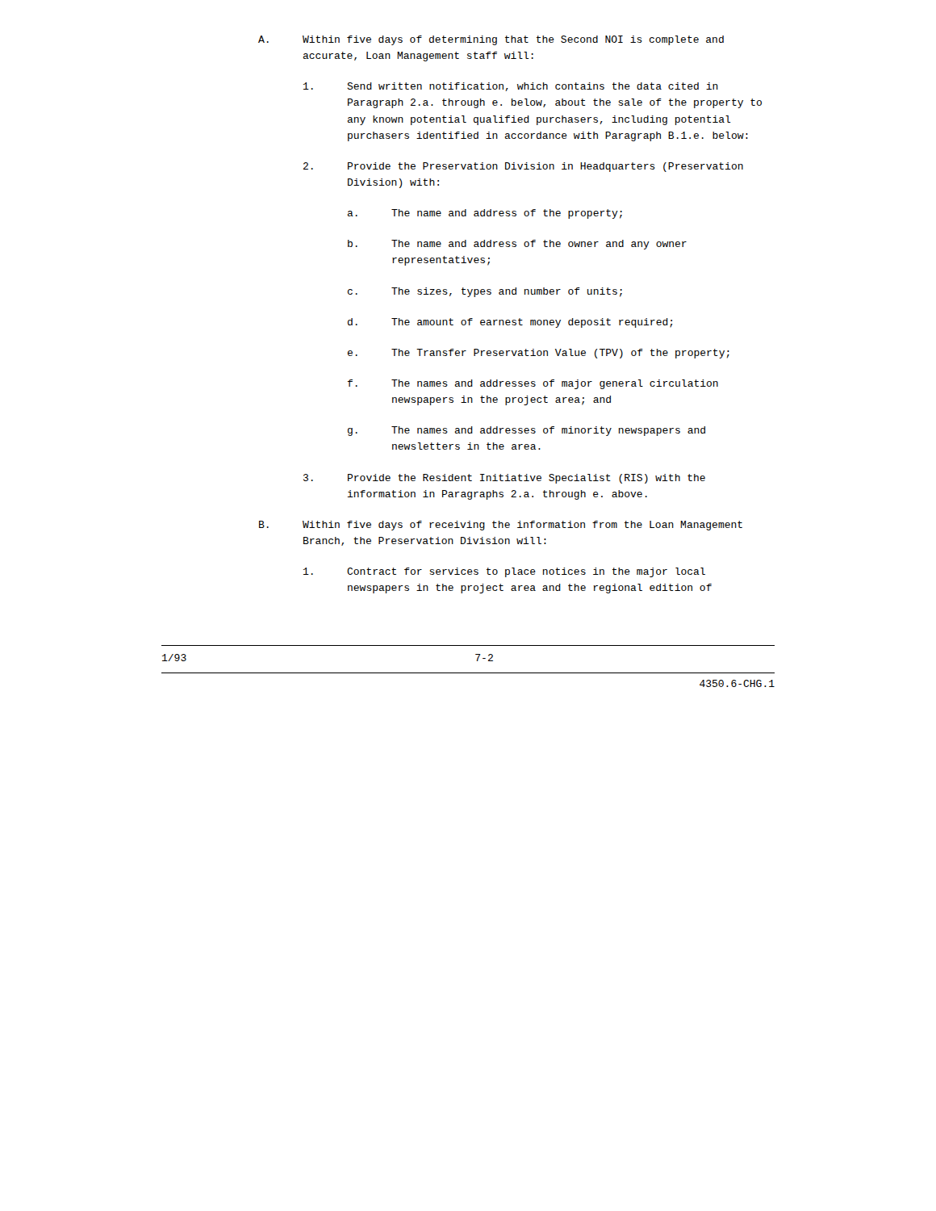A.
Within five days of determining that the Second NOI is complete and accurate, Loan Management staff will:
1.
Send written notification, which contains the data cited in Paragraph 2.a. through e. below, about the sale of the property to any known potential qualified purchasers, including potential purchasers identified in accordance with Paragraph B.1.e. below:
2.
Provide the Preservation Division in Headquarters (Preservation Division) with:
a.
The name and address of the property;
b.
The name and address of the owner and any owner representatives;
c.
The sizes, types and number of units;
d.
The amount of earnest money deposit required;
e.
The Transfer Preservation Value (TPV) of the property;
f.
The names and addresses of major general circulation newspapers in the project area; and
g.
The names and addresses of minority newspapers and newsletters in the area.
3.
Provide the Resident Initiative Specialist (RIS) with the information in Paragraphs 2.a. through e. above.
B.
Within five days of receiving the information from the Loan Management Branch, the Preservation Division will:
1.
Contract for services to place notices in the major local newspapers in the project area and the regional edition of
1/93
7-2
4350.6-CHG.1